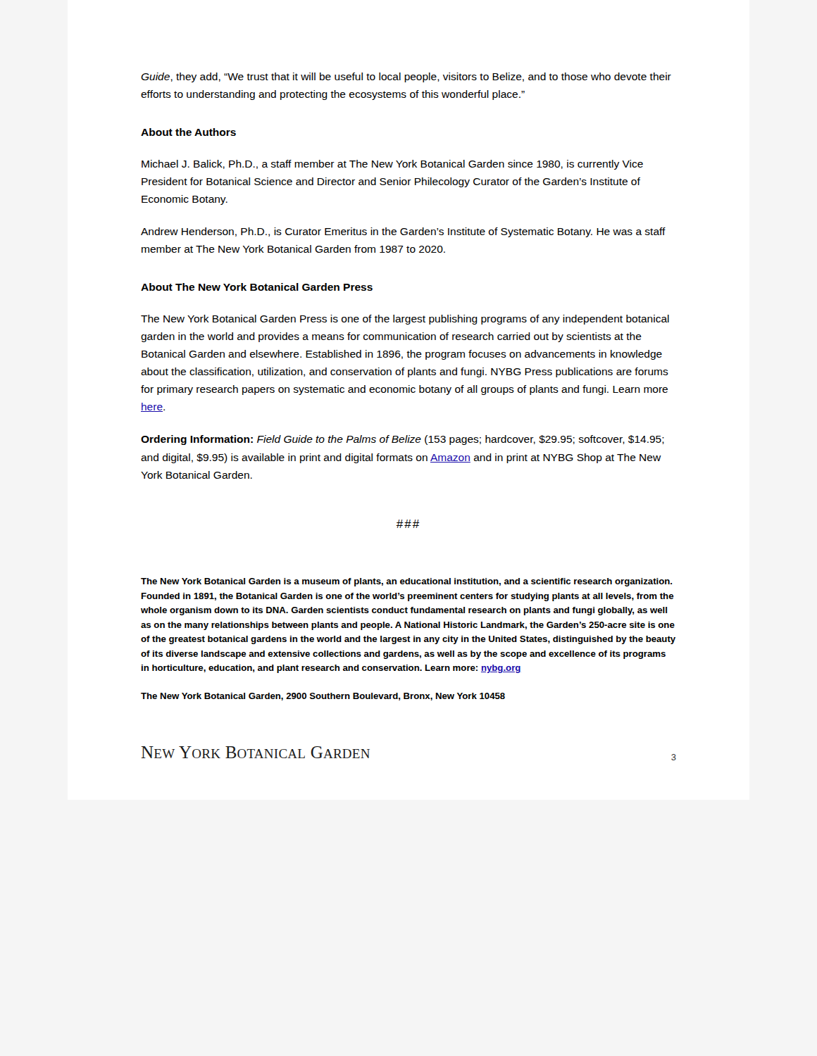Guide, they add, “We trust that it will be useful to local people, visitors to Belize, and to those who devote their efforts to understanding and protecting the ecosystems of this wonderful place.”
About the Authors
Michael J. Balick, Ph.D., a staff member at The New York Botanical Garden since 1980, is currently Vice President for Botanical Science and Director and Senior Philecology Curator of the Garden’s Institute of Economic Botany.
Andrew Henderson, Ph.D., is Curator Emeritus in the Garden’s Institute of Systematic Botany. He was a staff member at The New York Botanical Garden from 1987 to 2020.
About The New York Botanical Garden Press
The New York Botanical Garden Press is one of the largest publishing programs of any independent botanical garden in the world and provides a means for communication of research carried out by scientists at the Botanical Garden and elsewhere. Established in 1896, the program focuses on advancements in knowledge about the classification, utilization, and conservation of plants and fungi. NYBG Press publications are forums for primary research papers on systematic and economic botany of all groups of plants and fungi. Learn more here.
Ordering Information: Field Guide to the Palms of Belize (153 pages; hardcover, $29.95; softcover, $14.95; and digital, $9.95) is available in print and digital formats on Amazon and in print at NYBG Shop at The New York Botanical Garden.
###
The New York Botanical Garden is a museum of plants, an educational institution, and a scientific research organization. Founded in 1891, the Botanical Garden is one of the world’s preeminent centers for studying plants at all levels, from the whole organism down to its DNA. Garden scientists conduct fundamental research on plants and fungi globally, as well as on the many relationships between plants and people. A National Historic Landmark, the Garden’s 250-acre site is one of the greatest botanical gardens in the world and the largest in any city in the United States, distinguished by the beauty of its diverse landscape and extensive collections and gardens, as well as by the scope and excellence of its programs in horticulture, education, and plant research and conservation. Learn more: nybg.org
The New York Botanical Garden, 2900 Southern Boulevard, Bronx, New York 10458
NEW YORK BOTANICAL GARDEN
3